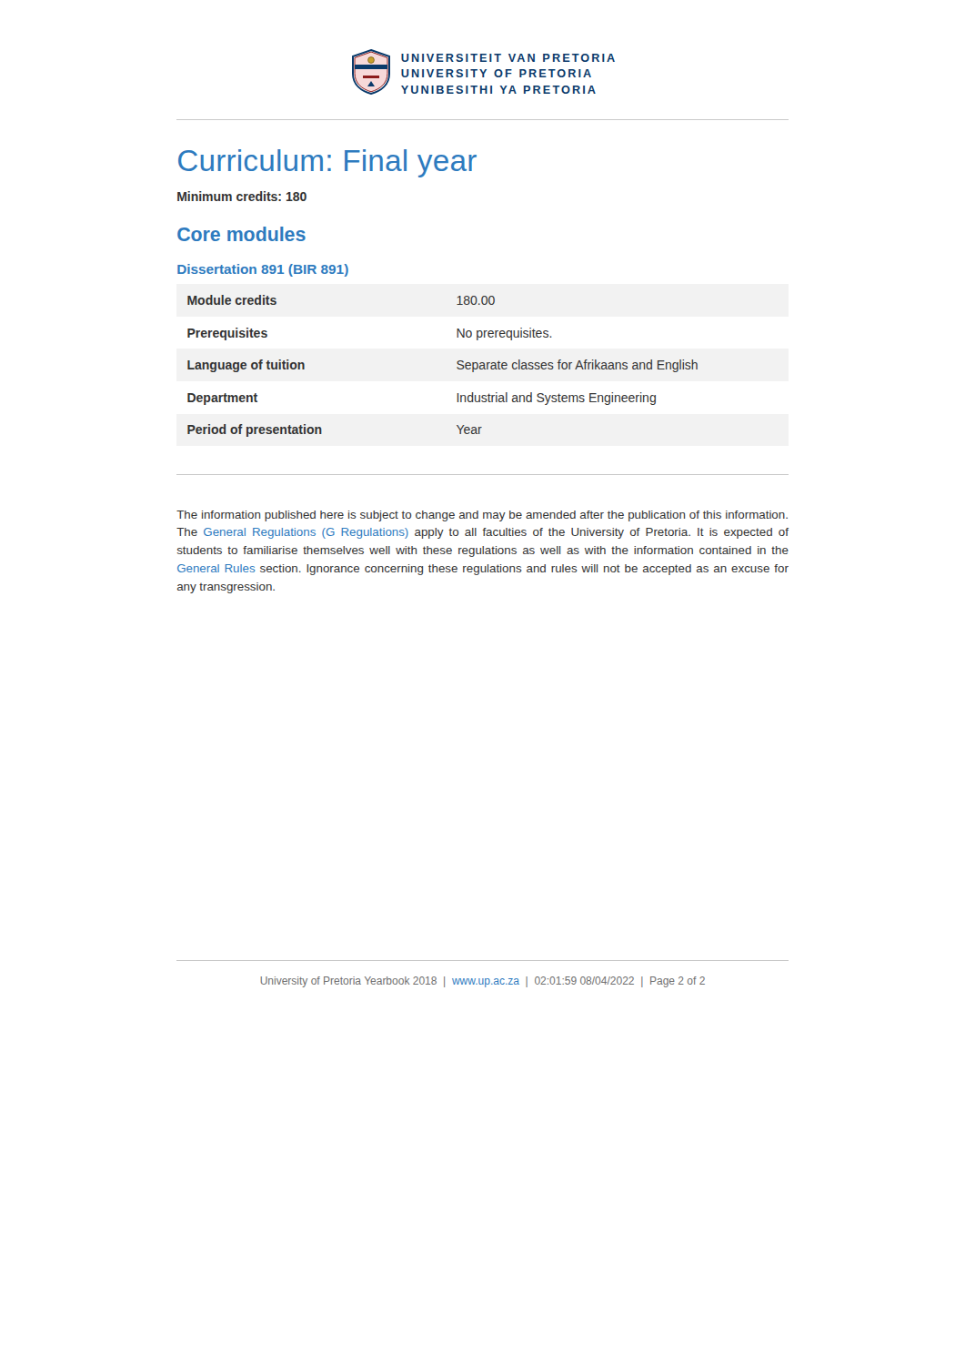UNIVERSITEIT VAN PRETORIA UNIVERSITY OF PRETORIA YUNIBESITHI YA PRETORIA
Curriculum: Final year
Minimum credits: 180
Core modules
Dissertation 891 (BIR 891)
| Module credits | 180.00 |
| Prerequisites | No prerequisites. |
| Language of tuition | Separate classes for Afrikaans and English |
| Department | Industrial and Systems Engineering |
| Period of presentation | Year |
The information published here is subject to change and may be amended after the publication of this information. The General Regulations (G Regulations) apply to all faculties of the University of Pretoria. It is expected of students to familiarise themselves well with these regulations as well as with the information contained in the General Rules section. Ignorance concerning these regulations and rules will not be accepted as an excuse for any transgression.
University of Pretoria Yearbook 2018 | www.up.ac.za | 02:01:59 08/04/2022 | Page 2 of 2